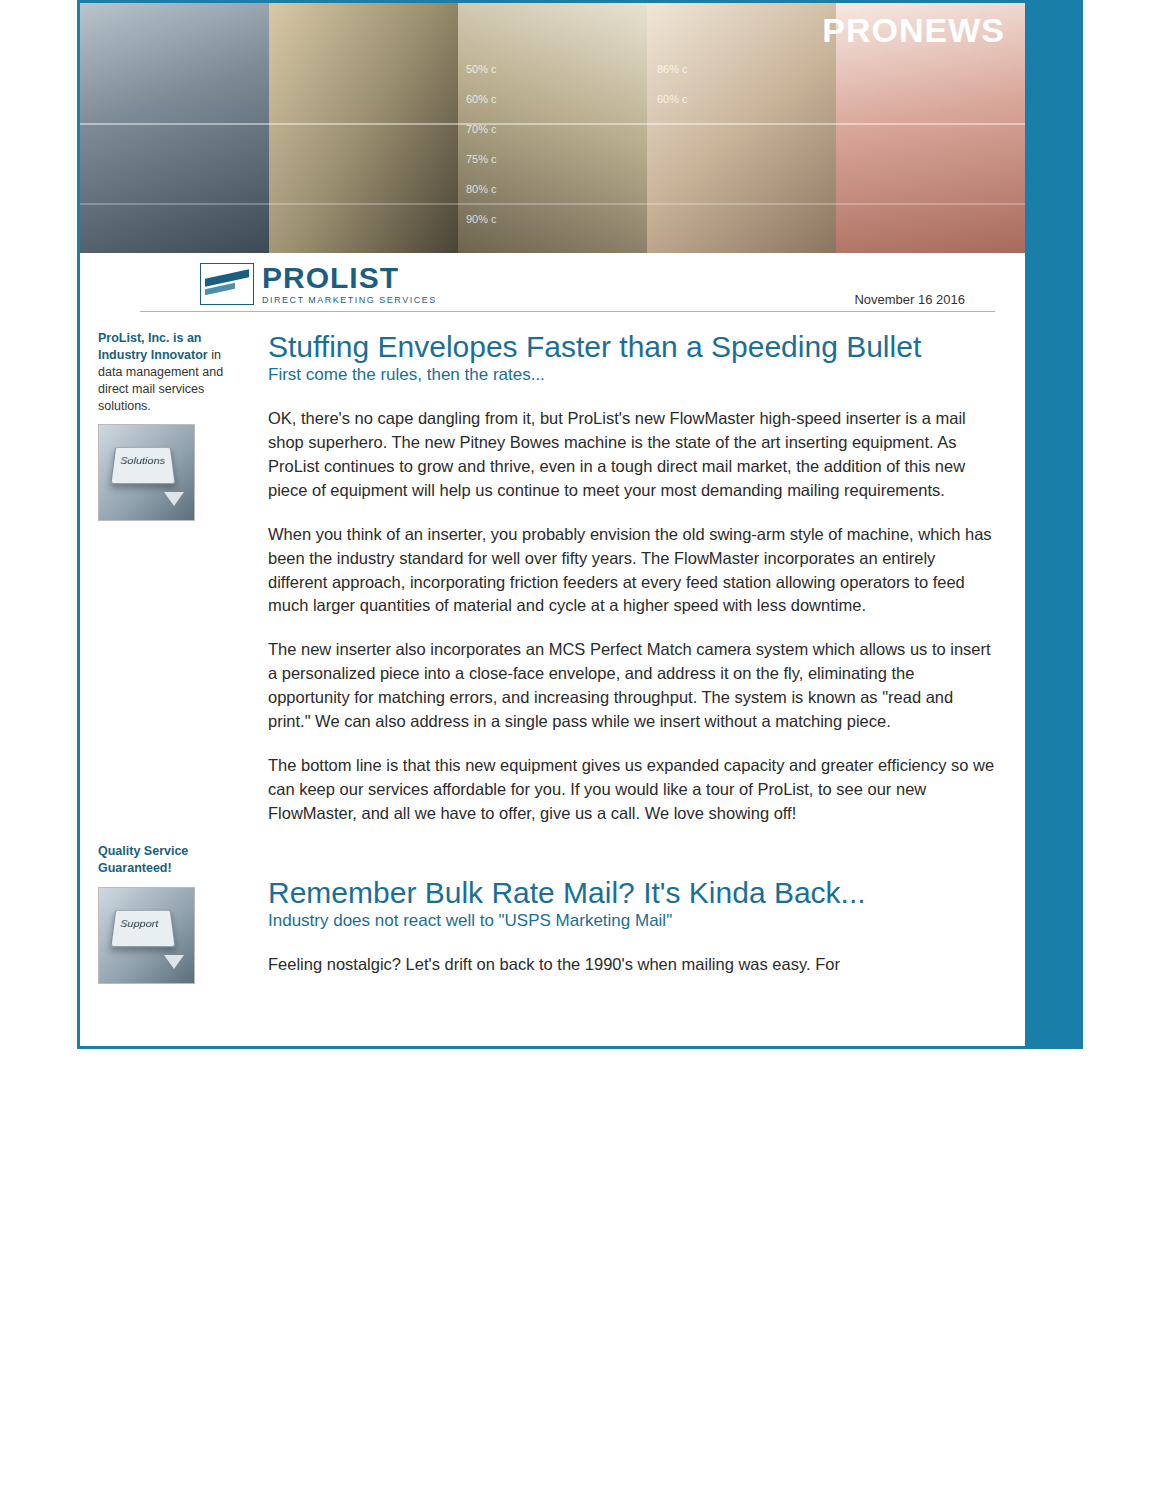PRONEWS
50% c 60% c 70% c 75% c 80% c 90% c
86% c 60% c
PROLIST
DIRECT MARKETING SERVICES
November 16 2016
ProList, Inc. is an Industry Innovator in data management and direct mail services solutions.
Solutions
Quality Service Guaranteed!
Support
Stuffing Envelopes Faster than a Speeding Bullet
First come the rules, then the rates...
OK, there's no cape dangling from it, but ProList's new FlowMaster high-speed inserter is a mail shop superhero. The new Pitney Bowes machine is the state of the art inserting equipment. As ProList continues to grow and thrive, even in a tough direct mail market, the addition of this new piece of equipment will help us continue to meet your most demanding mailing requirements.
When you think of an inserter, you probably envision the old swing-arm style of machine, which has been the industry standard for well over fifty years. The FlowMaster incorporates an entirely different approach, incorporating friction feeders at every feed station allowing operators to feed much larger quantities of material and cycle at a higher speed with less downtime.
The new inserter also incorporates an MCS Perfect Match camera system which allows us to insert a personalized piece into a close-face envelope, and address it on the fly, eliminating the opportunity for matching errors, and increasing throughput. The system is known as "read and print." We can also address in a single pass while we insert without a matching piece.
The bottom line is that this new equipment gives us expanded capacity and greater efficiency so we can keep our services affordable for you. If you would like a tour of ProList, to see our new FlowMaster, and all we have to offer, give us a call. We love showing off!
Remember Bulk Rate Mail? It's Kinda Back...
Industry does not react well to "USPS Marketing Mail"
Feeling nostalgic? Let's drift on back to the 1990's when mailing was easy. For